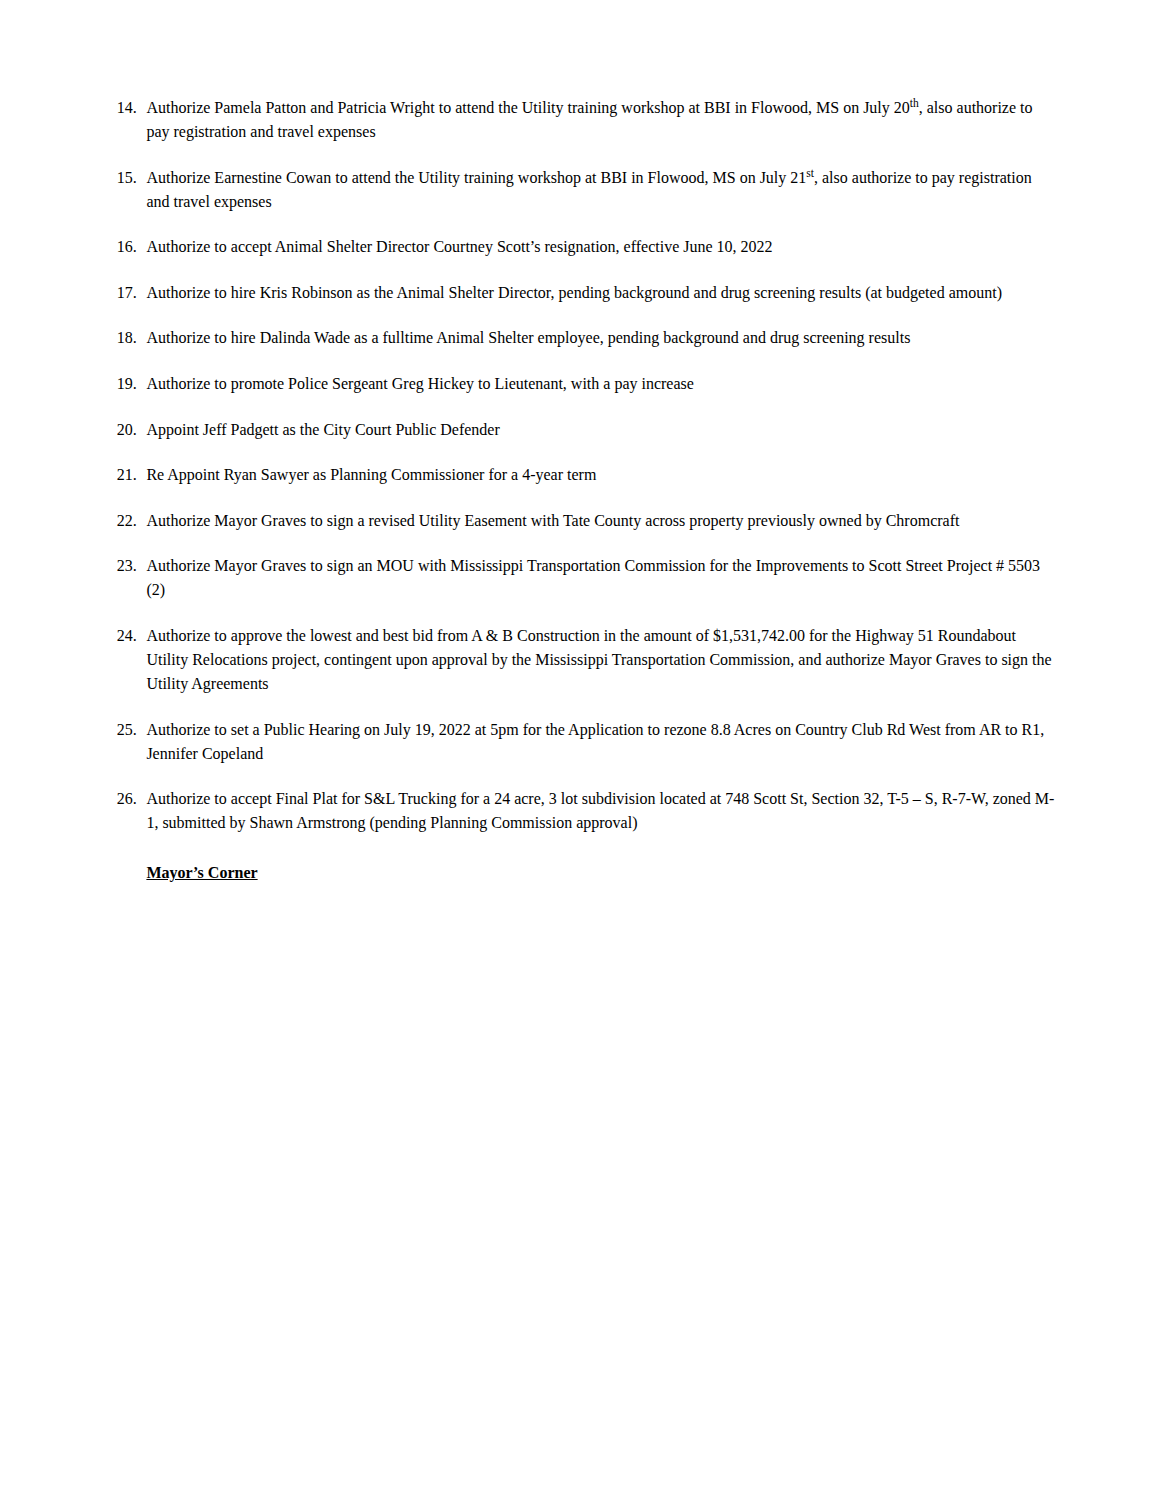Authorize Pamela Patton and Patricia Wright to attend the Utility training workshop at BBI in Flowood, MS on July 20th, also authorize to pay registration and travel expenses
Authorize Earnestine Cowan to attend the Utility training workshop at BBI in Flowood, MS on July 21st, also authorize to pay registration and travel expenses
Authorize to accept Animal Shelter Director Courtney Scott’s resignation, effective June 10, 2022
Authorize to hire Kris Robinson as the Animal Shelter Director, pending background and drug screening results (at budgeted amount)
Authorize to hire Dalinda Wade as a fulltime Animal Shelter employee, pending background and drug screening results
Authorize to promote Police Sergeant Greg Hickey to Lieutenant, with a pay increase
Appoint Jeff Padgett as the City Court Public Defender
Re Appoint Ryan Sawyer as Planning Commissioner for a 4-year term
Authorize Mayor Graves to sign a revised Utility Easement with Tate County across property previously owned by Chromcraft
Authorize Mayor Graves to sign an MOU with Mississippi Transportation Commission for the Improvements to Scott Street Project # 5503 (2)
Authorize to approve the lowest and best bid from A & B Construction in the amount of $1,531,742.00 for the Highway 51 Roundabout Utility Relocations project, contingent upon approval by the Mississippi Transportation Commission, and authorize Mayor Graves to sign the Utility Agreements
Authorize to set a Public Hearing on July 19, 2022 at 5pm for the Application to rezone 8.8 Acres on Country Club Rd West from AR to R1, Jennifer Copeland
Authorize to accept Final Plat for S&L Trucking for a 24 acre, 3 lot subdivision located at 748 Scott St, Section 32, T-5 – S, R-7-W, zoned M-1, submitted by Shawn Armstrong (pending Planning Commission approval)
Mayor’s Corner